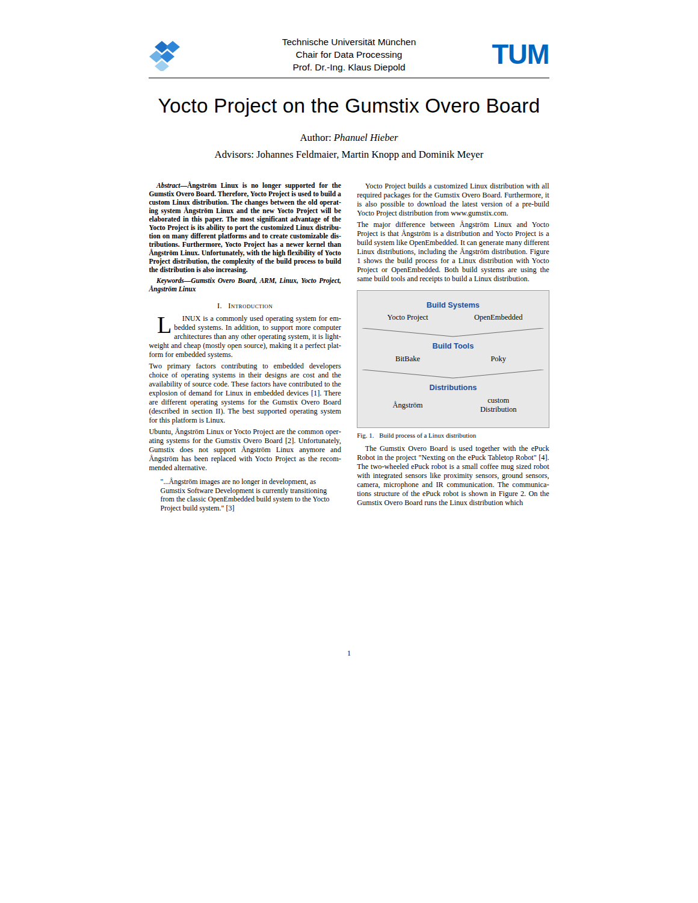Technische Universität München
Chair for Data Processing
Prof. Dr.-Ing. Klaus Diepold
TUM
Yocto Project on the Gumstix Overo Board
Author: Phanuel Hieber
Advisors: Johannes Feldmaier, Martin Knopp and Dominik Meyer
Abstract—Ångström Linux is no longer supported for the Gumstix Overo Board. Therefore, Yocto Project is used to build a custom Linux distribution. The changes between the old operating system Ångström Linux and the new Yocto Project will be elaborated in this paper. The most significant advantage of the Yocto Project is its ability to port the customized Linux distribution on many different platforms and to create customizable distributions. Furthermore, Yocto Project has a newer kernel than Ångström Linux. Unfortunately, with the high flexibility of Yocto Project distribution, the complexity of the build process to build the distribution is also increasing.
Keywords—Gumstix Overo Board, ARM, Linux, Yocto Project, Ångström Linux
I. Introduction
LINUX is a commonly used operating system for embedded systems. In addition, to support more computer architectures than any other operating system, it is lightweight and cheap (mostly open source), making it a perfect platform for embedded systems.
Two primary factors contributing to embedded developers choice of operating systems in their designs are cost and the availability of source code. These factors have contributed to the explosion of demand for Linux in embedded devices [1]. There are different operating systems for the Gumstix Overo Board (described in section II). The best supported operating system for this platform is Linux.
Ubuntu, Ångström Linux or Yocto Project are the common operating systems for the Gumstix Overo Board [2]. Unfortunately, Gumstix does not support Ångström Linux anymore and Ångström has been replaced with Yocto Project as the recommended alternative.
"...Ångström images are no longer in development, as Gumstix Software Development is currently transitioning from the classic OpenEmbedded build system to the Yocto Project build system." [3]
Yocto Project builds a customized Linux distribution with all required packages for the Gumstix Overo Board. Furthermore, it is also possible to download the latest version of a pre-build Yocto Project distribution from www.gumstix.com.
The major difference between Ångström Linux and Yocto Project is that Ångström is a distribution and Yocto Project is a build system like OpenEmbedded. It can generate many different Linux distributions, including the Ångström distribution. Figure 1 shows the build process for a Linux distribution with Yocto Project or OpenEmbedded. Both build systems are using the same build tools and receipts to build a Linux distribution.
Build Systems
Yocto Project
OpenEmbedded
Build Tools
BitBake
Poky
Distributions
Ångström
custom
Distribution
Fig. 1. Build process of a Linux distribution
The Gumstix Overo Board is used together with the ePuck Robot in the project "Nexting on the ePuck Tabletop Robot" [4]. The two-wheeled ePuck robot is a small coffee mug sized robot with integrated sensors like proximity sensors, ground sensors, camera, microphone and IR communication. The communications structure of the ePuck robot is shown in Figure 2. On the Gumstix Overo Board runs the Linux distribution which
1